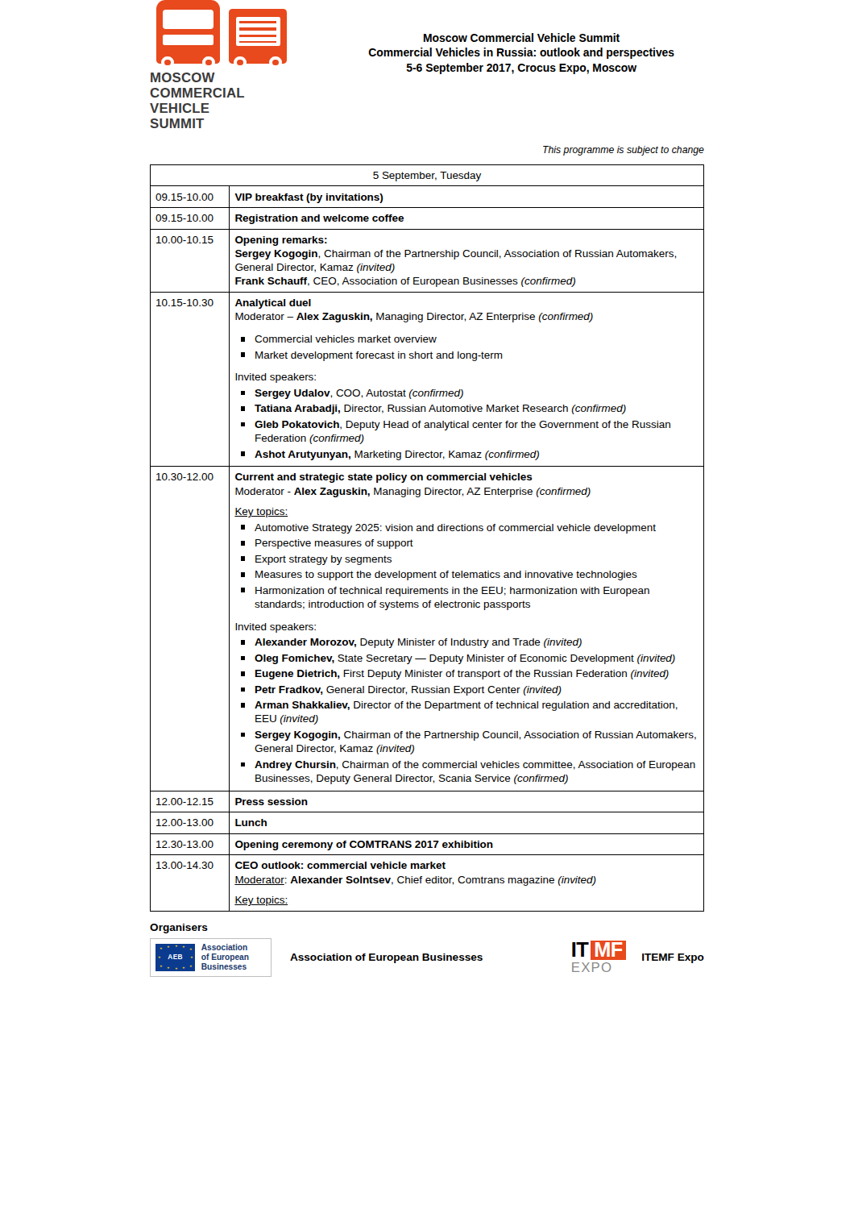MOSCOW
COMMERCIAL
VEHICLE
SUMMIT
Moscow Commercial Vehicle Summit
Commercial Vehicles in Russia: outlook and perspectives
5-6 September 2017, Crocus Expo, Moscow
This programme is subject to change
| 5 September, Tuesday |
| 09.15-10.00 | VIP breakfast (by invitations) |
| 09.15-10.00 | Registration and welcome coffee |
| 10.00-10.15 | Opening remarks: Sergey Kogogin , Chairman of the Partnership Council, Association of Russian Automakers, General Director, Kamaz (invited) Frank Schauff , CEO, Association of European Businesses (confirmed) |
| 10.15-10.30 | Analytical duel Moderator – Alex Zaguskin, Managing Director, AZ Enterprise (confirmed) Commercial vehicles market overview Market development forecast in short and long-term Invited speakers: Sergey Udalov , COO, Autostat (confirmed) Tatiana Arabadji, Director, Russian Automotive Market Research (confirmed) Gleb Pokatovich , Deputy Head of analytical center for the Government of the Russian Federation (confirmed) Ashot Arutyunyan, Marketing Director, Kamaz (confirmed) |
| 10.30-12.00 | Current and strategic state policy on commercial vehicles Moderator - Alex Zaguskin, Managing Director, AZ Enterprise (confirmed) Key topics: Automotive Strategy 2025: vision and directions of commercial vehicle development Perspective measures of support Export strategy by segments Measures to support the development of telematics and innovative technologies Harmonization of technical requirements in the EEU; harmonization with European standards; introduction of systems of electronic passports Invited speakers: Alexander Morozov, Deputy Minister of Industry and Trade (invited) Oleg Fomichev, State Secretary — Deputy Minister of Economic Development (invited) Eugene Dietrich, First Deputy Minister of transport of the Russian Federation (invited) Petr Fradkov, General Director, Russian Export Center (invited) Arman Shakkaliev, Director of the Department of technical regulation and accreditation, EEU (invited) Sergey Kogogin, Chairman of the Partnership Council, Association of Russian Automakers, General Director, Kamaz (invited) Andrey Chursin , Chairman of the commercial vehicles committee, Association of European Businesses, Deputy General Director, Scania Service (confirmed) |
| 12.00-12.15 | Press session |
| 12.00-13.00 | Lunch |
| 12.30-13.00 | Opening ceremony of COMTRANS 2017 exhibition |
| 13.00-14.30 | CEO outlook: commercial vehicle market Moderator : Alexander Solntsev , Chief editor, Comtrans magazine (invited) Key topics: |
Organisers
★ ★ ★ ★ ★ ★ ★ ★ ★ ★ ★ ★
AEB
Association
of European
Businesses
Association of European Businesses
IT MF
EXPO
ITEMF Expo